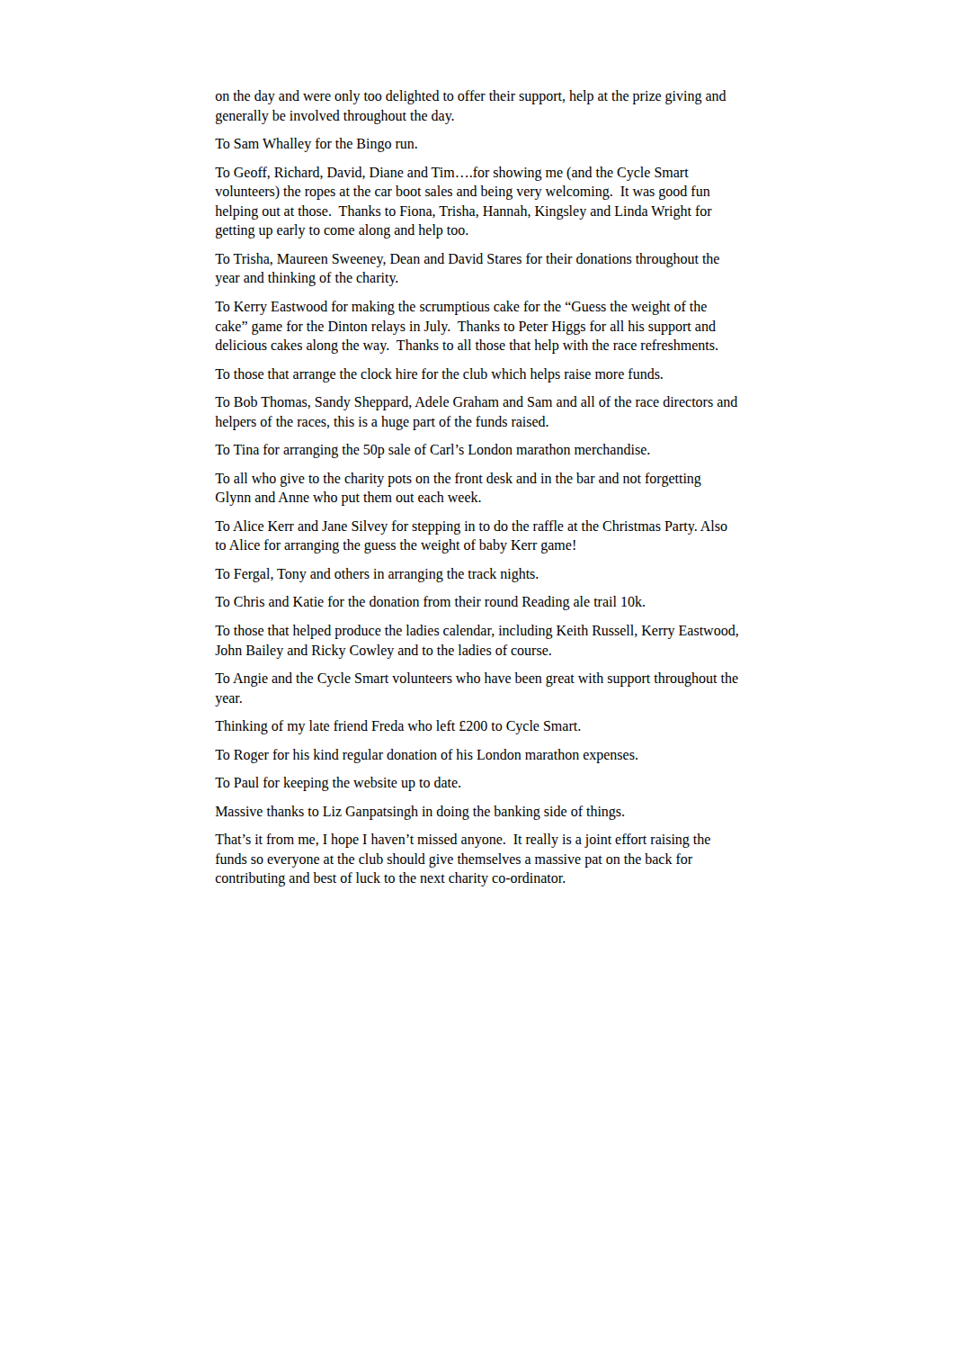on the day and were only too delighted to offer their support, help at the prize giving and generally be involved throughout the day.
To Sam Whalley for the Bingo run.
To Geoff, Richard, David, Diane and Tim….for showing me (and the Cycle Smart volunteers) the ropes at the car boot sales and being very welcoming. It was good fun helping out at those. Thanks to Fiona, Trisha, Hannah, Kingsley and Linda Wright for getting up early to come along and help too.
To Trisha, Maureen Sweeney, Dean and David Stares for their donations throughout the year and thinking of the charity.
To Kerry Eastwood for making the scrumptious cake for the “Guess the weight of the cake” game for the Dinton relays in July. Thanks to Peter Higgs for all his support and delicious cakes along the way. Thanks to all those that help with the race refreshments.
To those that arrange the clock hire for the club which helps raise more funds.
To Bob Thomas, Sandy Sheppard, Adele Graham and Sam and all of the race directors and helpers of the races, this is a huge part of the funds raised.
To Tina for arranging the 50p sale of Carl’s London marathon merchandise.
To all who give to the charity pots on the front desk and in the bar and not forgetting Glynn and Anne who put them out each week.
To Alice Kerr and Jane Silvey for stepping in to do the raffle at the Christmas Party. Also to Alice for arranging the guess the weight of baby Kerr game!
To Fergal, Tony and others in arranging the track nights.
To Chris and Katie for the donation from their round Reading ale trail 10k.
To those that helped produce the ladies calendar, including Keith Russell, Kerry Eastwood, John Bailey and Ricky Cowley and to the ladies of course.
To Angie and the Cycle Smart volunteers who have been great with support throughout the year.
Thinking of my late friend Freda who left £200 to Cycle Smart.
To Roger for his kind regular donation of his London marathon expenses.
To Paul for keeping the website up to date.
Massive thanks to Liz Ganpatsingh in doing the banking side of things.
That’s it from me, I hope I haven’t missed anyone. It really is a joint effort raising the funds so everyone at the club should give themselves a massive pat on the back for contributing and best of luck to the next charity co-ordinator.